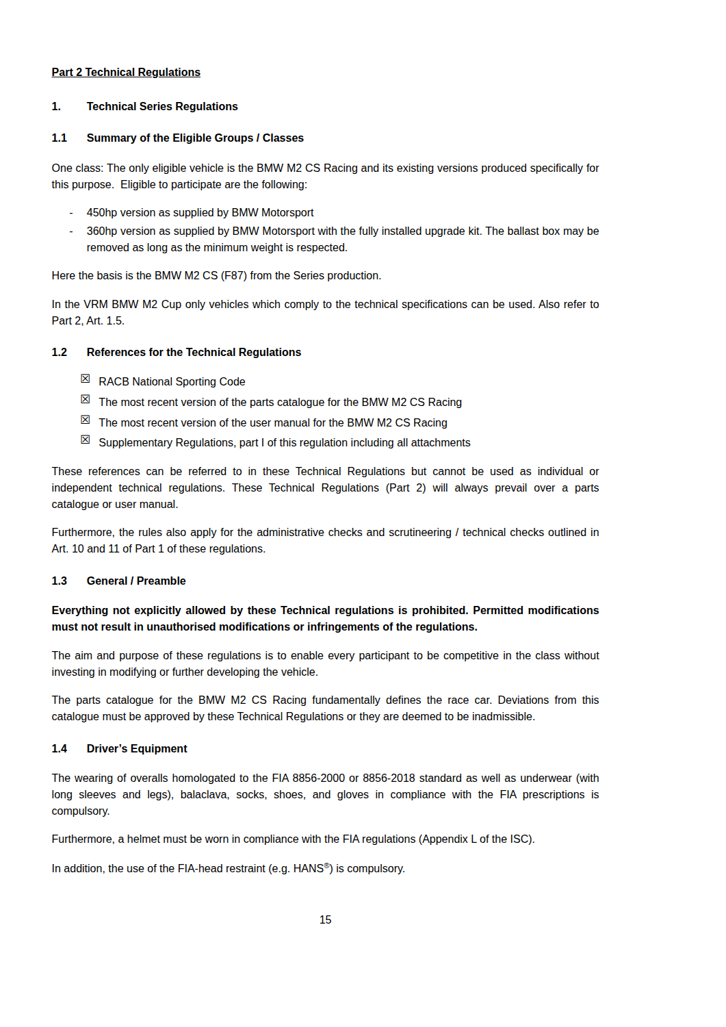Part 2 Technical Regulations
1. Technical Series Regulations
1.1 Summary of the Eligible Groups / Classes
One class: The only eligible vehicle is the BMW M2 CS Racing and its existing versions produced specifically for this purpose. Eligible to participate are the following:
450hp version as supplied by BMW Motorsport
360hp version as supplied by BMW Motorsport with the fully installed upgrade kit. The ballast box may be removed as long as the minimum weight is respected.
Here the basis is the BMW M2 CS (F87) from the Series production.
In the VRM BMW M2 Cup only vehicles which comply to the technical specifications can be used. Also refer to Part 2, Art. 1.5.
1.2 References for the Technical Regulations
RACB National Sporting Code
The most recent version of the parts catalogue for the BMW M2 CS Racing
The most recent version of the user manual for the BMW M2 CS Racing
Supplementary Regulations, part I of this regulation including all attachments
These references can be referred to in these Technical Regulations but cannot be used as individual or independent technical regulations. These Technical Regulations (Part 2) will always prevail over a parts catalogue or user manual.
Furthermore, the rules also apply for the administrative checks and scrutineering / technical checks outlined in Art. 10 and 11 of Part 1 of these regulations.
1.3 General / Preamble
Everything not explicitly allowed by these Technical regulations is prohibited. Permitted modifications must not result in unauthorised modifications or infringements of the regulations.
The aim and purpose of these regulations is to enable every participant to be competitive in the class without investing in modifying or further developing the vehicle.
The parts catalogue for the BMW M2 CS Racing fundamentally defines the race car. Deviations from this catalogue must be approved by these Technical Regulations or they are deemed to be inadmissible.
1.4 Driver’s Equipment
The wearing of overalls homologated to the FIA 8856-2000 or 8856-2018 standard as well as underwear (with long sleeves and legs), balaclava, socks, shoes, and gloves in compliance with the FIA prescriptions is compulsory.
Furthermore, a helmet must be worn in compliance with the FIA regulations (Appendix L of the ISC).
In addition, the use of the FIA-head restraint (e.g. HANS®) is compulsory.
15